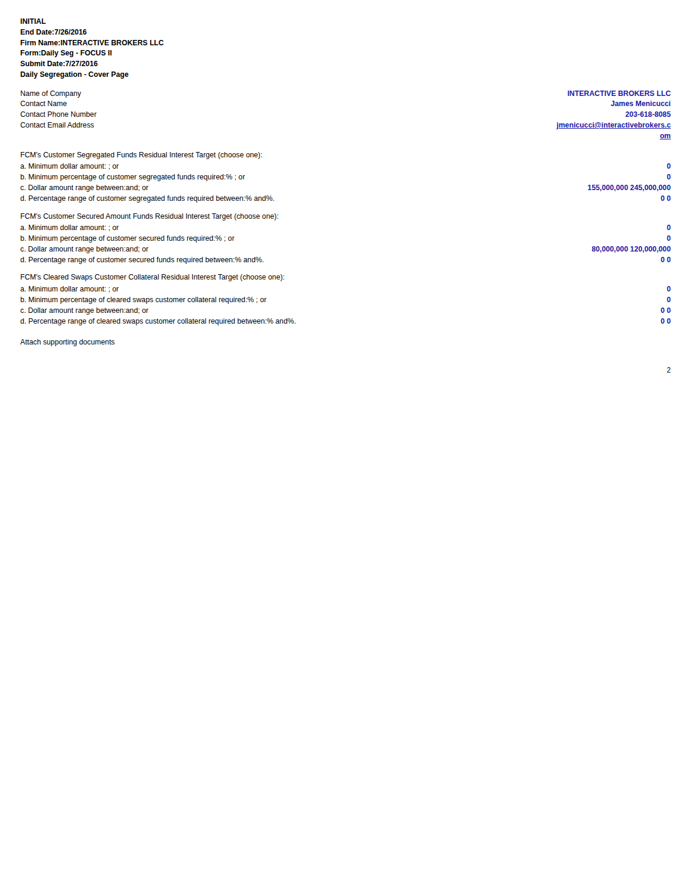INITIAL
End Date:7/26/2016
Firm Name:INTERACTIVE BROKERS LLC
Form:Daily Seg - FOCUS II
Submit Date:7/27/2016
Daily Segregation - Cover Page
| Name of Company | INTERACTIVE BROKERS LLC |
| Contact Name | James Menicucci |
| Contact Phone Number | 203-618-8085 |
| Contact Email Address | jmenicucci@interactivebrokers.c om |
FCM's Customer Segregated Funds Residual Interest Target (choose one):
| a. Minimum dollar amount: ; or | 0 |
| b. Minimum percentage of customer segregated funds required:% ; or | 0 |
| c. Dollar amount range between:and; or | 155,000,000 245,000,000 |
| d. Percentage range of customer segregated funds required between:% and%. | 0 0 |
FCM's Customer Secured Amount Funds Residual Interest Target (choose one):
| a. Minimum dollar amount: ; or | 0 |
| b. Minimum percentage of customer secured funds required:% ; or | 0 |
| c. Dollar amount range between:and; or | 80,000,000 120,000,000 |
| d. Percentage range of customer secured funds required between:% and%. | 0 0 |
FCM's Cleared Swaps Customer Collateral Residual Interest Target (choose one):
| a. Minimum dollar amount: ; or | 0 |
| b. Minimum percentage of cleared swaps customer collateral required:% ; or | 0 |
| c. Dollar amount range between:and; or | 0 0 |
| d. Percentage range of cleared swaps customer collateral required between:% and%. | 0 0 |
Attach supporting documents
2